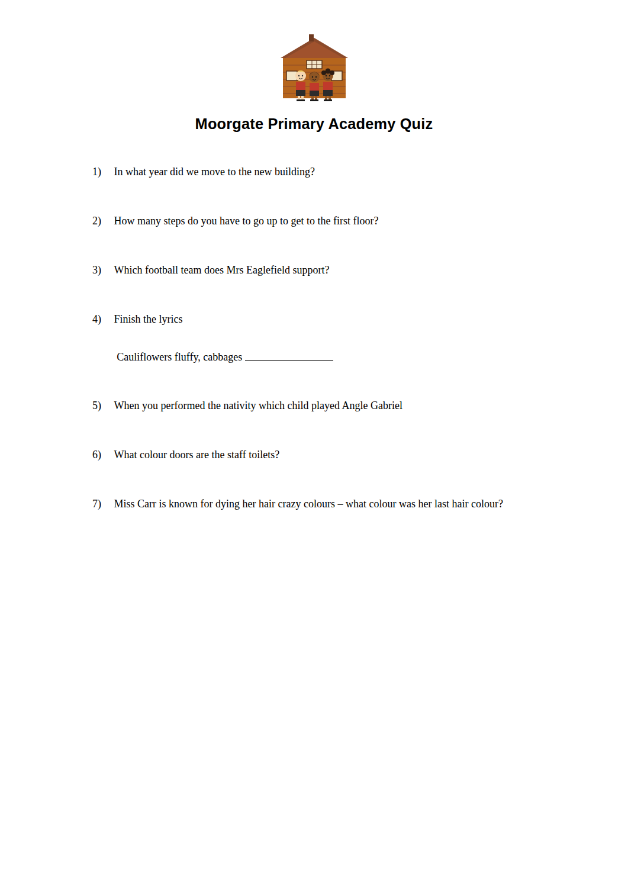Moorgate Primary Academy Quiz
In what year did we move to the new building?
How many steps do you have to go up to get to the first floor?
Which football team does Mrs Eaglefield support?
Finish the lyrics
Cauliflowers fluffy, cabbages
When you performed the nativity which child played Angle Gabriel
What colour doors are the staff toilets?
Miss Carr is known for dying her hair crazy colours – what colour was her last hair colour?